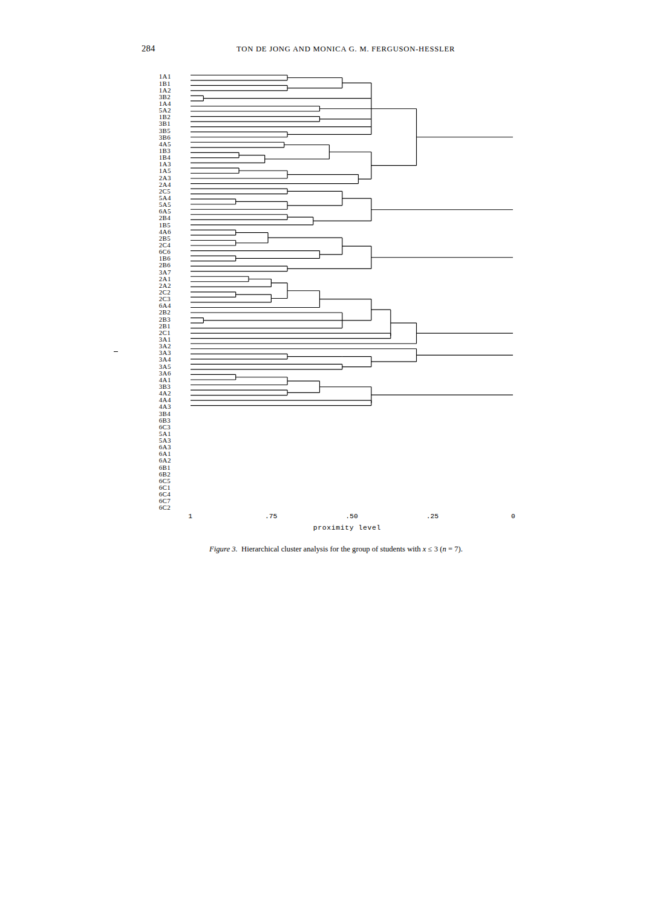284
Ton De Jong and Monica G. M. Ferguson-Hessler
1A1 1B1 1A2 3B2 1A4 5A2 1B2 3B1 3B5 3B6 4A5 1B3 1B4 1A3 1A5 2A3 2A4 2C5 5A4 5A5 6A5 2B4 1B5 4A6 2B5 2C4 6C6 1B6 2B6 3A7 2A1 2A2 2C2 2C3 6A4 2B2 2B3 2B1 2C1 3A1 3A2 3A3 3A4 3A5 3A6 4A1 3B3 4A2 4A4 4A3 3B4 6B3 6C3 5A1 5A3 6A3 6A1 6A2 6B1 6B2 6C5 6C1 6C4 6C7 6C2
Dendrogram: x=0 at left (proximity 1), x=1000 at right (proximity 0). 65 leaves, row height 16 units => height 1040
1 .75 .50 .25 0
proximity level
Figure 3. Hierarchical cluster analysis for the group of students with x ≤ 3 (n = 7).